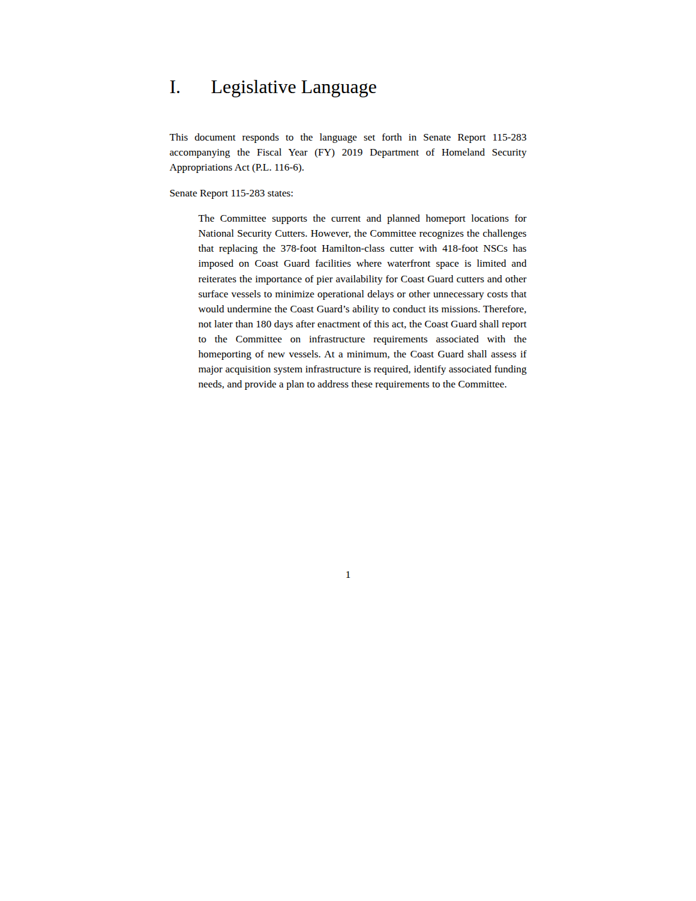I. Legislative Language
This document responds to the language set forth in Senate Report 115-283 accompanying the Fiscal Year (FY) 2019 Department of Homeland Security Appropriations Act (P.L. 116-6).
Senate Report 115-283 states:
The Committee supports the current and planned homeport locations for National Security Cutters. However, the Committee recognizes the challenges that replacing the 378-foot Hamilton-class cutter with 418-foot NSCs has imposed on Coast Guard facilities where waterfront space is limited and reiterates the importance of pier availability for Coast Guard cutters and other surface vessels to minimize operational delays or other unnecessary costs that would undermine the Coast Guard’s ability to conduct its missions. Therefore, not later than 180 days after enactment of this act, the Coast Guard shall report to the Committee on infrastructure requirements associated with the homeporting of new vessels. At a minimum, the Coast Guard shall assess if major acquisition system infrastructure is required, identify associated funding needs, and provide a plan to address these requirements to the Committee.
1